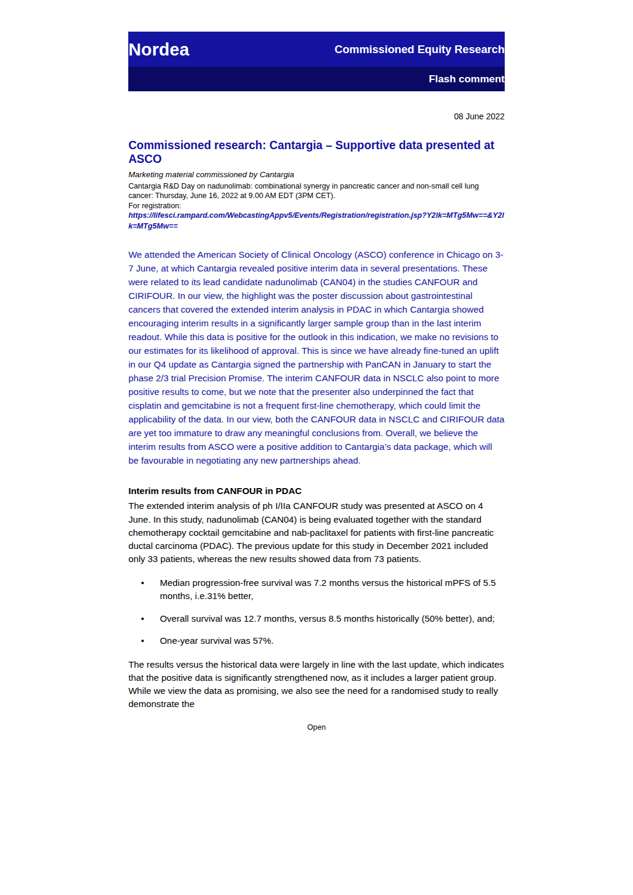| Nordea | Commissioned Equity Research |
| | Flash comment |
08 June 2022
Commissioned research: Cantargia – Supportive data presented at ASCO
Marketing material commissioned by Cantargia
Cantargia R&D Day on nadunolimab: combinational synergy in pancreatic cancer and non-small cell lung cancer: Thursday, June 16, 2022 at 9.00 AM EDT (3PM CET).
For registration:
https://lifesci.rampard.com/WebcastingAppv5/Events/Registration/registration.jsp?Y2lk=MTg5Mw==&Y2lk=MTg5Mw==
We attended the American Society of Clinical Oncology (ASCO) conference in Chicago on 3-7 June, at which Cantargia revealed positive interim data in several presentations. These were related to its lead candidate nadunolimab (CAN04) in the studies CANFOUR and CIRIFOUR. In our view, the highlight was the poster discussion about gastrointestinal cancers that covered the extended interim analysis in PDAC in which Cantargia showed encouraging interim results in a significantly larger sample group than in the last interim readout. While this data is positive for the outlook in this indication, we make no revisions to our estimates for its likelihood of approval. This is since we have already fine-tuned an uplift in our Q4 update as Cantargia signed the partnership with PanCAN in January to start the phase 2/3 trial Precision Promise. The interim CANFOUR data in NSCLC also point to more positive results to come, but we note that the presenter also underpinned the fact that cisplatin and gemcitabine is not a frequent first-line chemotherapy, which could limit the applicability of the data. In our view, both the CANFOUR data in NSCLC and CIRIFOUR data are yet too immature to draw any meaningful conclusions from. Overall, we believe the interim results from ASCO were a positive addition to Cantargia’s data package, which will be favourable in negotiating any new partnerships ahead.
Interim results from CANFOUR in PDAC
The extended interim analysis of ph I/IIa CANFOUR study was presented at ASCO on 4 June. In this study, nadunolimab (CAN04) is being evaluated together with the standard chemotherapy cocktail gemcitabine and nab-paclitaxel for patients with first-line pancreatic ductal carcinoma (PDAC). The previous update for this study in December 2021 included only 33 patients, whereas the new results showed data from 73 patients.
Median progression-free survival was 7.2 months versus the historical mPFS of 5.5 months, i.e.31% better,
Overall survival was 12.7 months, versus 8.5 months historically (50% better), and;
One-year survival was 57%.
The results versus the historical data were largely in line with the last update, which indicates that the positive data is significantly strengthened now, as it includes a larger patient group. While we view the data as promising, we also see the need for a randomised study to really demonstrate the
Open